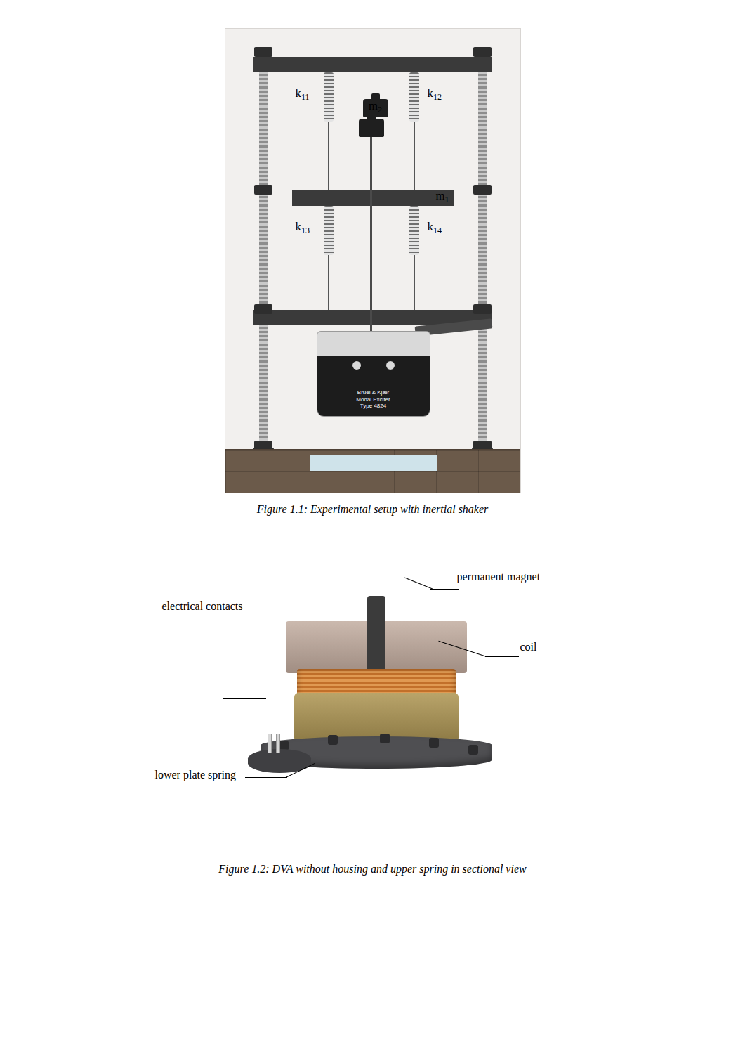Brüel & Kjær
Modal Exciter
Type 4824
k11 k12 k13 k14 m2 m1
Figure 1.1: Experimental setup with inertial shaker
permanent magnet coil electrical contacts lower plate spring
Figure 1.2: DVA without housing and upper spring in sectional view